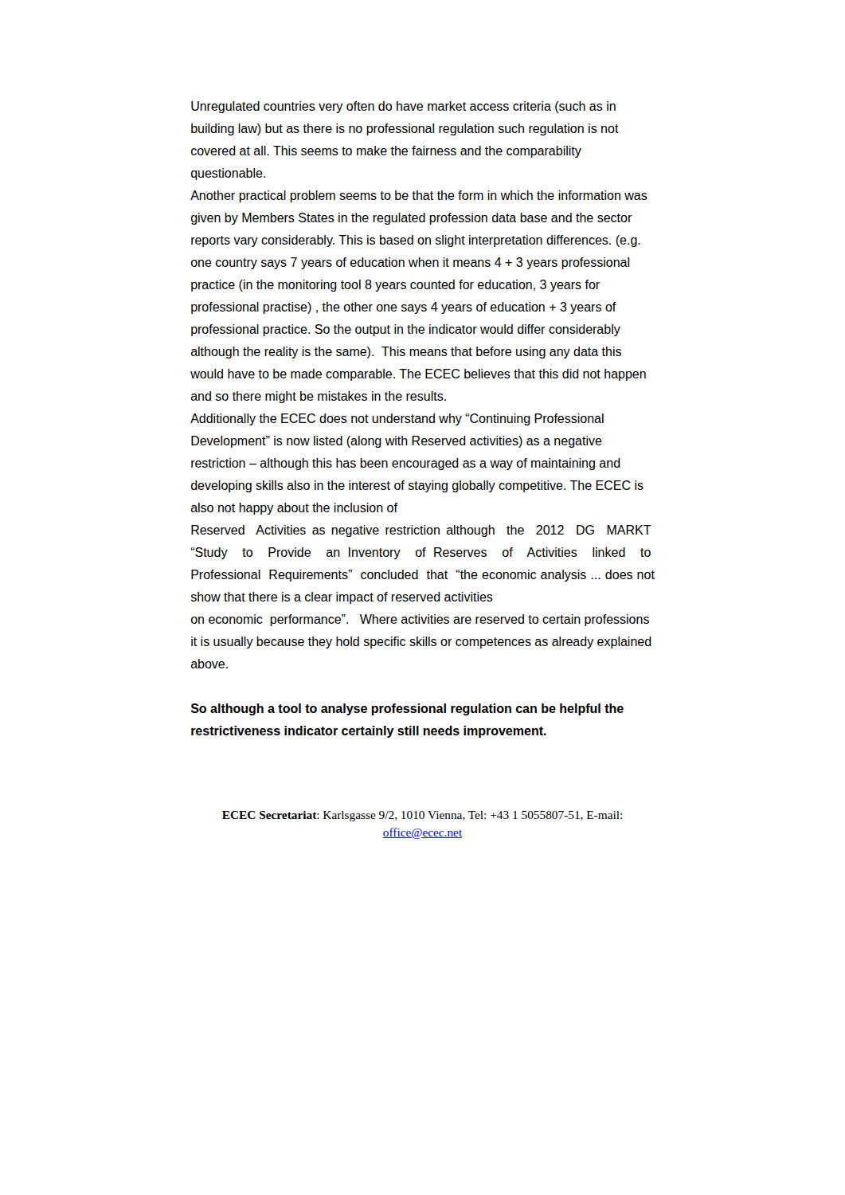Unregulated countries very often do have market access criteria (such as in building law) but as there is no professional regulation such regulation is not covered at all. This seems to make the fairness and the comparability questionable.
Another practical problem seems to be that the form in which the information was given by Members States in the regulated profession data base and the sector reports vary considerably. This is based on slight interpretation differences. (e.g. one country says 7 years of education when it means 4 + 3 years professional practice (in the monitoring tool 8 years counted for education, 3 years for professional practise) , the other one says 4 years of education + 3 years of professional practice. So the output in the indicator would differ considerably although the reality is the same). This means that before using any data this would have to be made comparable. The ECEC believes that this did not happen and so there might be mistakes in the results.
Additionally the ECEC does not understand why “Continuing Professional Development” is now listed (along with Reserved activities) as a negative restriction – although this has been encouraged as a way of maintaining and developing skills also in the interest of staying globally competitive. The ECEC is also not happy about the inclusion of
Reserved Activities as negative restriction although the 2012 DG MARKT “Study to Provide an Inventory of Reserves of Activities linked to Professional Requirements” concluded that “the economic analysis ... does not show that there is a clear impact of reserved activities
on economic performance”. Where activities are reserved to certain professions it is usually because they hold specific skills or competences as already explained above.
So although a tool to analyse professional regulation can be helpful the restrictiveness indicator certainly still needs improvement.
ECEC Secretariat: Karlsgasse 9/2, 1010 Vienna, Tel: +43 1 5055807-51, E-mail: office@ecec.net